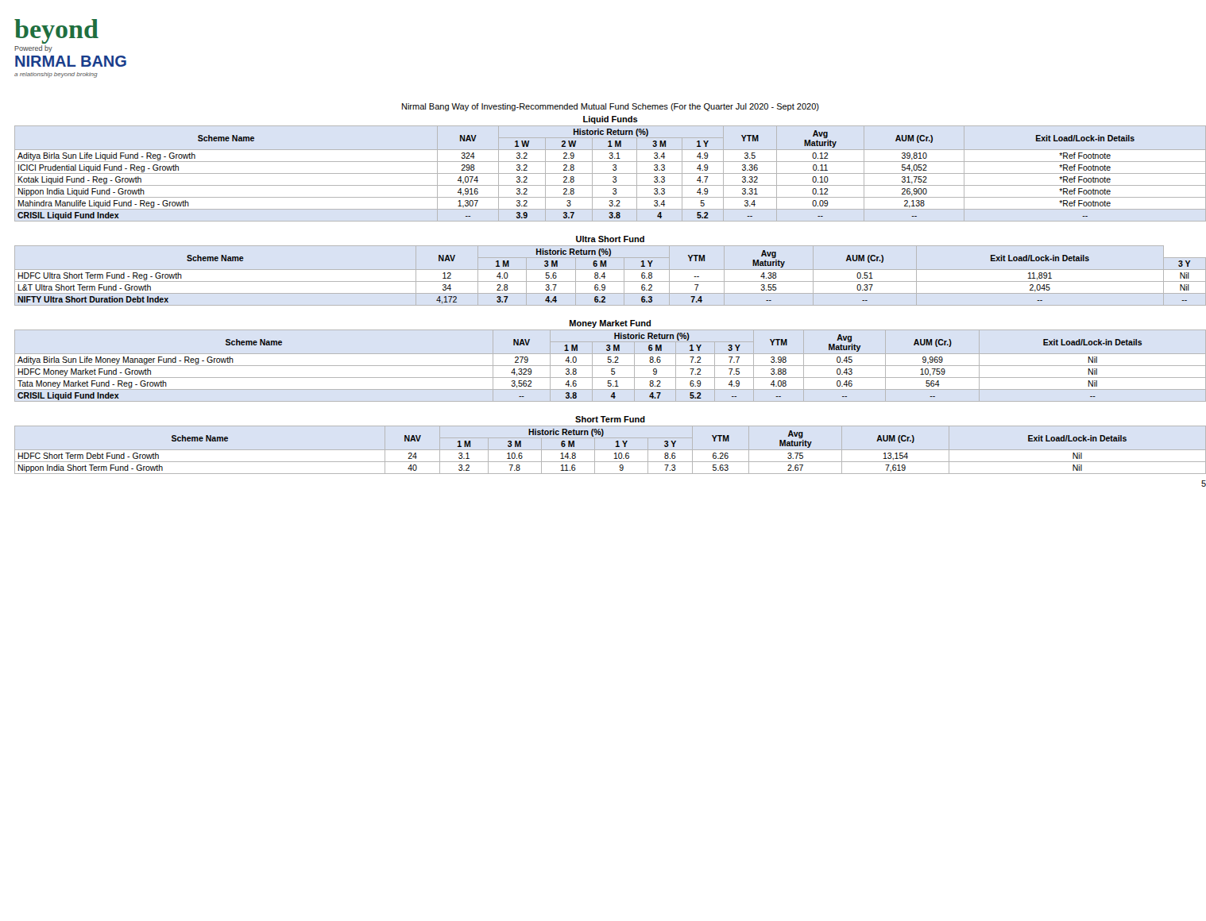beyond
Powered by
NIRMAL BANG
a relationship beyond broking
Nirmal Bang Way of Investing-Recommended Mutual Fund Schemes (For the Quarter Jul 2020 - Sept 2020)
Liquid Funds
| Scheme Name | NAV | Historic Return (%) | YTM | Avg Maturity | AUM (Cr.) | Exit Load/Lock-in Details |
| --- | --- | --- | --- | --- | --- | --- |
| 1 W | 2 W | 1 M | 3 M | 1 Y |
| Aditya Birla Sun Life Liquid Fund - Reg - Growth | 324 | 3.2 | 2.9 | 3.1 | 3.4 | 4.9 | 3.5 | 0.12 | 39,810 | *Ref Footnote |
| ICICI Prudential Liquid Fund - Reg - Growth | 298 | 3.2 | 2.8 | 3 | 3.3 | 4.9 | 3.36 | 0.11 | 54,052 | *Ref Footnote |
| Kotak Liquid Fund - Reg - Growth | 4,074 | 3.2 | 2.8 | 3 | 3.3 | 4.7 | 3.32 | 0.10 | 31,752 | *Ref Footnote |
| Nippon India Liquid Fund - Growth | 4,916 | 3.2 | 2.8 | 3 | 3.3 | 4.9 | 3.31 | 0.12 | 26,900 | *Ref Footnote |
| Mahindra Manulife Liquid Fund - Reg - Growth | 1,307 | 3.2 | 3 | 3.2 | 3.4 | 5 | 3.4 | 0.09 | 2,138 | *Ref Footnote |
| CRISIL Liquid Fund Index | -- | 3.9 | 3.7 | 3.8 | 4 | 5.2 | -- | -- | -- | -- |
Ultra Short Fund
| Scheme Name | NAV | Historic Return (%) | YTM | Avg Maturity | AUM (Cr.) | Exit Load/Lock-in Details |
| --- | --- | --- | --- | --- | --- | --- |
| 1 M | 3 M | 6 M | 1 Y | 3 Y |
| HDFC Ultra Short Term Fund - Reg - Growth | 12 | 4.0 | 5.6 | 8.4 | 6.8 | -- | 4.38 | 0.51 | 11,891 | Nil |
| L&T Ultra Short Term Fund - Growth | 34 | 2.8 | 3.7 | 6.9 | 6.2 | 7 | 3.55 | 0.37 | 2,045 | Nil |
| NIFTY Ultra Short Duration Debt Index | 4,172 | 3.7 | 4.4 | 6.2 | 6.3 | 7.4 | -- | -- | -- | -- |
Money Market Fund
| Scheme Name | NAV | Historic Return (%) | YTM | Avg Maturity | AUM (Cr.) | Exit Load/Lock-in Details |
| --- | --- | --- | --- | --- | --- | --- |
| 1 M | 3 M | 6 M | 1 Y | 3 Y |
| Aditya Birla Sun Life Money Manager Fund - Reg - Growth | 279 | 4.0 | 5.2 | 8.6 | 7.2 | 7.7 | 3.98 | 0.45 | 9,969 | Nil |
| HDFC Money Market Fund - Growth | 4,329 | 3.8 | 5 | 9 | 7.2 | 7.5 | 3.88 | 0.43 | 10,759 | Nil |
| Tata Money Market Fund - Reg - Growth | 3,562 | 4.6 | 5.1 | 8.2 | 6.9 | 4.9 | 4.08 | 0.46 | 564 | Nil |
| CRISIL Liquid Fund Index | -- | 3.8 | 4 | 4.7 | 5.2 | -- | -- | -- | -- | -- |
Short Term Fund
| Scheme Name | NAV | Historic Return (%) | YTM | Avg Maturity | AUM (Cr.) | Exit Load/Lock-in Details |
| --- | --- | --- | --- | --- | --- | --- |
| 1 M | 3 M | 6 M | 1 Y | 3 Y |
| HDFC Short Term Debt Fund - Growth | 24 | 3.1 | 10.6 | 14.8 | 10.6 | 8.6 | 6.26 | 3.75 | 13,154 | Nil |
| Nippon India Short Term Fund - Growth | 40 | 3.2 | 7.8 | 11.6 | 9 | 7.3 | 5.63 | 2.67 | 7,619 | Nil |
5